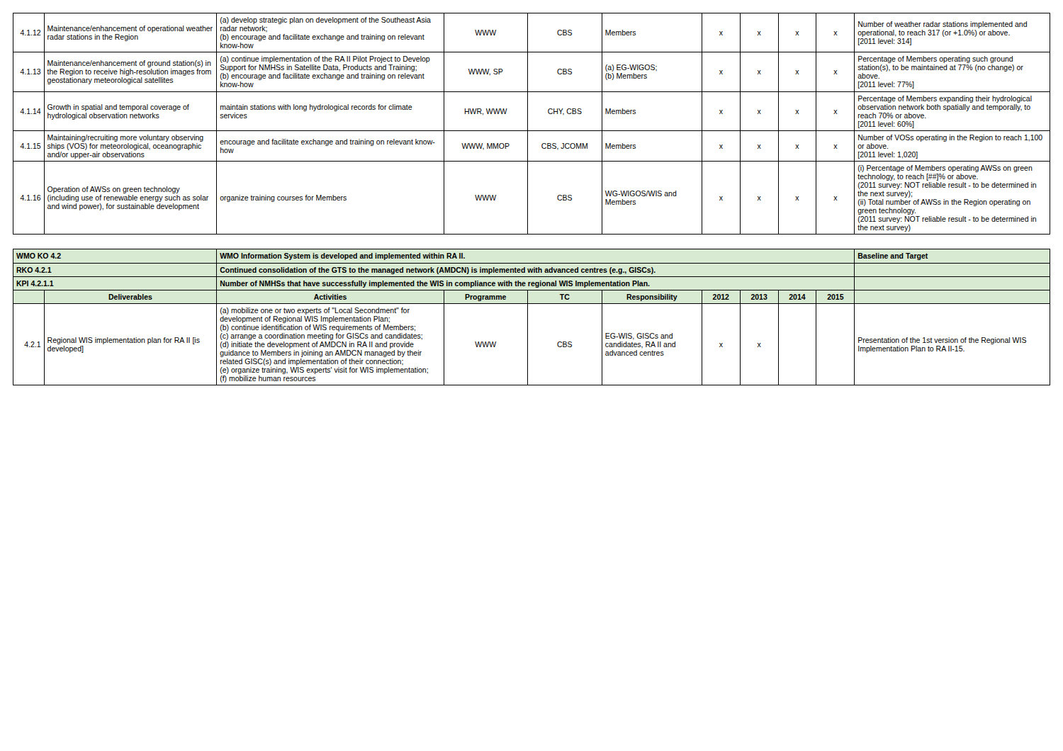| 4.1.12 | Maintenance/enhancement of operational weather radar stations in the Region | (a) develop strategic plan on development of the Southeast Asia radar network; (b) encourage and facilitate exchange and training on relevant know-how | WWW | CBS | Members | x | x | x | x | Number of weather radar stations implemented and operational, to reach 317 (or +1.0%) or above. [2011 level: 314] |
| 4.1.13 | Maintenance/enhancement of ground station(s) in the Region to receive high-resolution images from geostationary meteorological satellites | (a) continue implementation of the RA II Pilot Project to Develop Support for NMHSs in Satellite Data, Products and Training; (b) encourage and facilitate exchange and training on relevant know-how | WWW, SP | CBS | (a) EG-WIGOS; (b) Members | x | x | x | x | Percentage of Members operating such ground station(s), to be maintained at 77% (no change) or above. [2011 level: 77%] |
| 4.1.14 | Growth in spatial and temporal coverage of hydrological observation networks | maintain stations with long hydrological records for climate services | HWR, WWW | CHY, CBS | Members | x | x | x | x | Percentage of Members expanding their hydrological observation network both spatially and temporally, to reach 70% or above. [2011 level: 60%] |
| 4.1.15 | Maintaining/recruiting more voluntary observing ships (VOS) for meteorological, oceanographic and/or upper-air observations | encourage and facilitate exchange and training on relevant know-how | WWW, MMOP | CBS, JCOMM | Members | x | x | x | x | Number of VOSs operating in the Region to reach 1,100 or above. [2011 level: 1,020] |
| 4.1.16 | Operation of AWSs on green technology (including use of renewable energy such as solar and wind power), for sustainable development | organize training courses for Members | WWW | CBS | WG-WIGOS/WIS and Members | x | x | x | x | (i) Percentage of Members operating AWSs on green technology, to reach [##]% or above. (2011 survey: NOT reliable result - to be determined in the next survey); (ii) Total number of AWSs in the Region operating on green technology. (2011 survey: NOT reliable result - to be determined in the next survey) |
| WMO KO 4.2 | WMO Information System is developed and implemented within RA II. | Baseline and Target |
| RKO 4.2.1 | Continued consolidation of the GTS to the managed network (AMDCN) is implemented with advanced centres (e.g., GISCs). | |
| KPI 4.2.1.1 | Number of NMHSs that have successfully implemented the WIS in compliance with the regional WIS Implementation Plan. | |
| | Deliverables | Activities | Programme | TC | Responsibility | 2012 | 2013 | 2014 | 2015 | |
| 4.2.1 | Regional WIS implementation plan for RA II [is developed] | (a) mobilize one or two experts of "Local Secondment" for development of Regional WIS Implementation Plan; (b) continue identification of WIS requirements of Members; (c) arrange a coordination meeting for GISCs and candidates; (d) initiate the development of AMDCN in RA II and provide guidance to Members in joining an AMDCN managed by their related GISC(s) and implementation of their connection; (e) organize training, WIS experts' visit for WIS implementation; (f) mobilize human resources | WWW | CBS | EG-WIS, GISCs and candidates, RA II and advanced centres | x | x | | | Presentation of the 1st version of the Regional WIS Implementation Plan to RA II-15. |